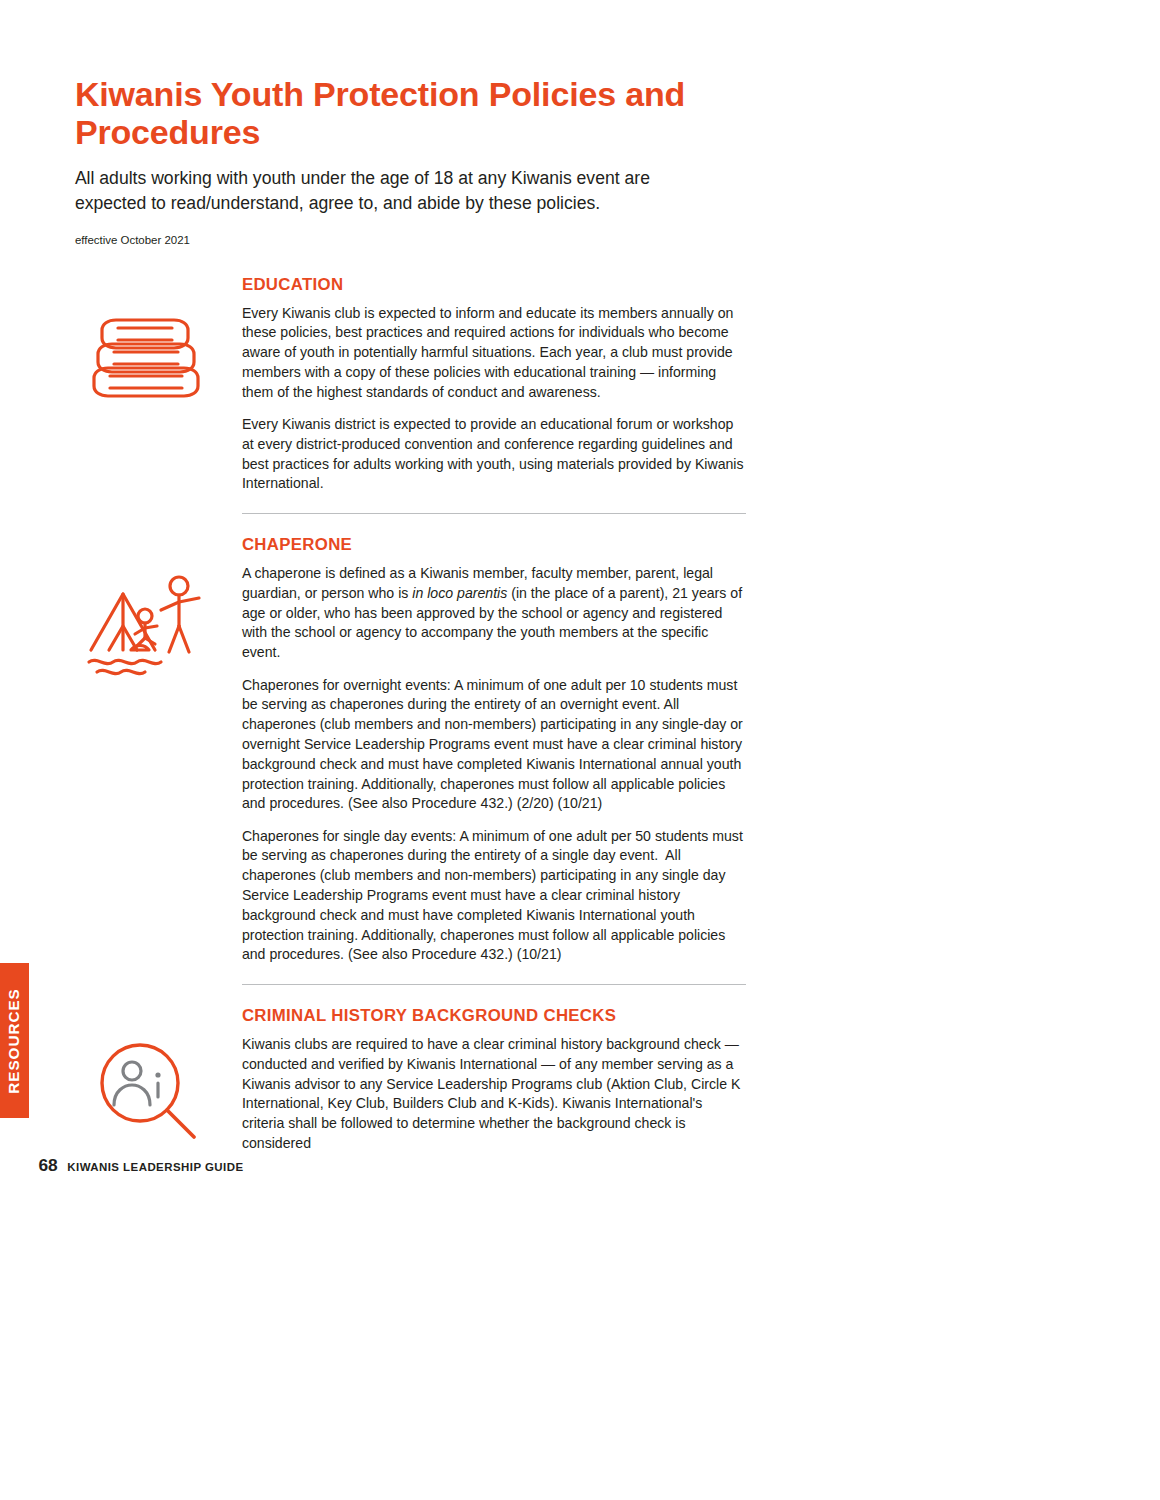RESOURCES
Kiwanis Youth Protection Policies and Procedures
All adults working with youth under the age of 18 at any Kiwanis event are expected to read/understand, agree to, and abide by these policies.
effective October 2021
Education
Every Kiwanis club is expected to inform and educate its members annually on these policies, best practices and required actions for individuals who become aware of youth in potentially harmful situations. Each year, a club must provide members with a copy of these policies with educational training — informing them of the highest standards of conduct and awareness.
Every Kiwanis district is expected to provide an educational forum or workshop at every district-produced convention and conference regarding guidelines and best practices for adults working with youth, using materials provided by Kiwanis International.
Chaperone
A chaperone is defined as a Kiwanis member, faculty member, parent, legal guardian, or person who is in loco parentis (in the place of a parent), 21 years of age or older, who has been approved by the school or agency and registered with the school or agency to accompany the youth members at the specific event.
Chaperones for overnight events: A minimum of one adult per 10 students must be serving as chaperones during the entirety of an overnight event. All chaperones (club members and non-members) participating in any single-day or overnight Service Leadership Programs event must have a clear criminal history background check and must have completed Kiwanis International annual youth protection training. Additionally, chaperones must follow all applicable policies and procedures. (See also Procedure 432.) (2/20) (10/21)
Chaperones for single day events: A minimum of one adult per 50 students must be serving as chaperones during the entirety of a single day event. All chaperones (club members and non-members) participating in any single day Service Leadership Programs event must have a clear criminal history background check and must have completed Kiwanis International youth protection training. Additionally, chaperones must follow all applicable policies and procedures. (See also Procedure 432.) (10/21)
Criminal History Background Checks
Kiwanis clubs are required to have a clear criminal history background check — conducted and verified by Kiwanis International — of any member serving as a Kiwanis advisor to any Service Leadership Programs club (Aktion Club, Circle K International, Key Club, Builders Club and K-Kids). Kiwanis International's criteria shall be followed to determine whether the background check is considered
68 KIWANIS LEADERSHIP GUIDE